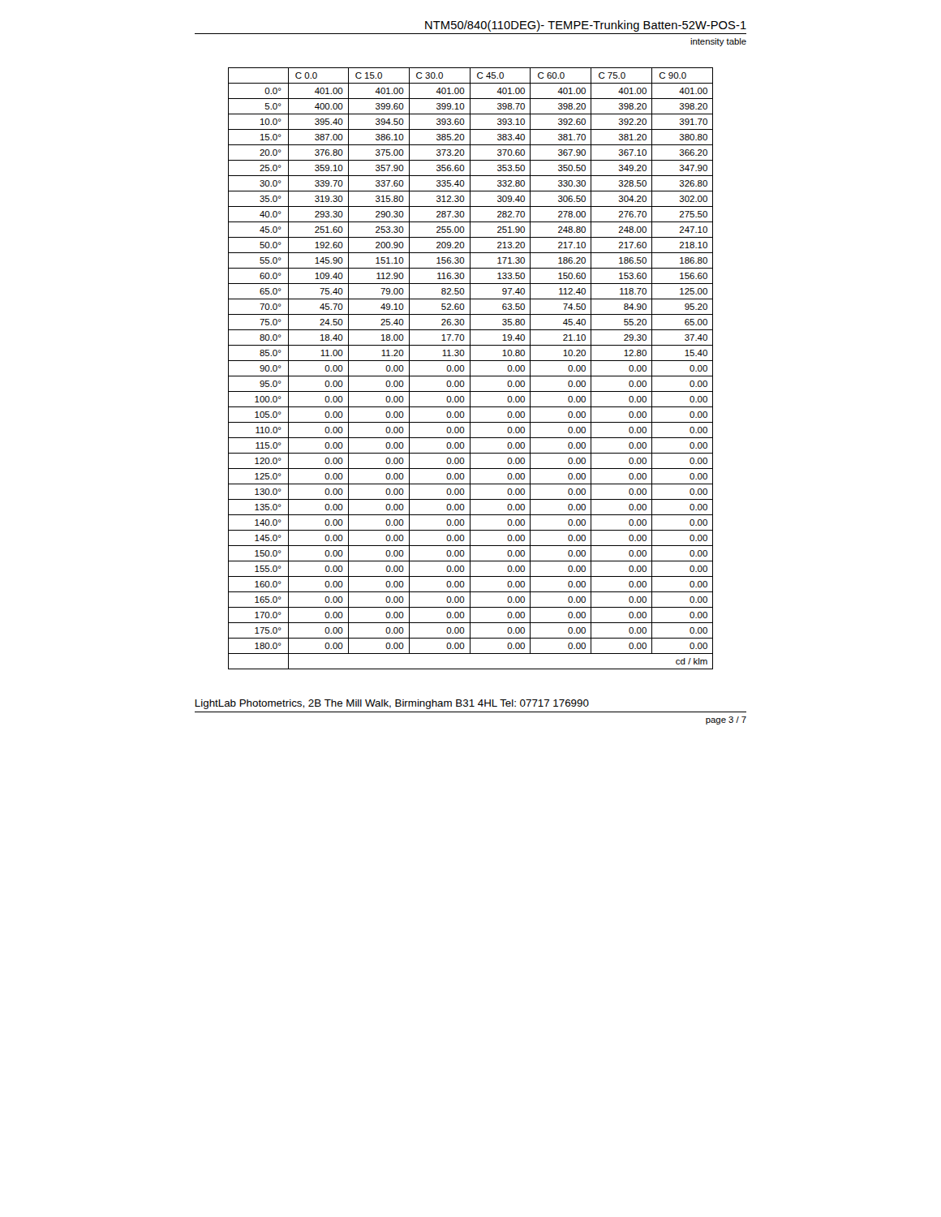NTM50/840(110DEG)- TEMPE-Trunking Batten-52W-POS-1
intensity table
| | C 0.0 | C 15.0 | C 30.0 | C 45.0 | C 60.0 | C 75.0 | C 90.0 |
| --- | --- | --- | --- | --- | --- | --- | --- |
| 0.0° | 401.00 | 401.00 | 401.00 | 401.00 | 401.00 | 401.00 | 401.00 |
| 5.0° | 400.00 | 399.60 | 399.10 | 398.70 | 398.20 | 398.20 | 398.20 |
| 10.0° | 395.40 | 394.50 | 393.60 | 393.10 | 392.60 | 392.20 | 391.70 |
| 15.0° | 387.00 | 386.10 | 385.20 | 383.40 | 381.70 | 381.20 | 380.80 |
| 20.0° | 376.80 | 375.00 | 373.20 | 370.60 | 367.90 | 367.10 | 366.20 |
| 25.0° | 359.10 | 357.90 | 356.60 | 353.50 | 350.50 | 349.20 | 347.90 |
| 30.0° | 339.70 | 337.60 | 335.40 | 332.80 | 330.30 | 328.50 | 326.80 |
| 35.0° | 319.30 | 315.80 | 312.30 | 309.40 | 306.50 | 304.20 | 302.00 |
| 40.0° | 293.30 | 290.30 | 287.30 | 282.70 | 278.00 | 276.70 | 275.50 |
| 45.0° | 251.60 | 253.30 | 255.00 | 251.90 | 248.80 | 248.00 | 247.10 |
| 50.0° | 192.60 | 200.90 | 209.20 | 213.20 | 217.10 | 217.60 | 218.10 |
| 55.0° | 145.90 | 151.10 | 156.30 | 171.30 | 186.20 | 186.50 | 186.80 |
| 60.0° | 109.40 | 112.90 | 116.30 | 133.50 | 150.60 | 153.60 | 156.60 |
| 65.0° | 75.40 | 79.00 | 82.50 | 97.40 | 112.40 | 118.70 | 125.00 |
| 70.0° | 45.70 | 49.10 | 52.60 | 63.50 | 74.50 | 84.90 | 95.20 |
| 75.0° | 24.50 | 25.40 | 26.30 | 35.80 | 45.40 | 55.20 | 65.00 |
| 80.0° | 18.40 | 18.00 | 17.70 | 19.40 | 21.10 | 29.30 | 37.40 |
| 85.0° | 11.00 | 11.20 | 11.30 | 10.80 | 10.20 | 12.80 | 15.40 |
| 90.0° | 0.00 | 0.00 | 0.00 | 0.00 | 0.00 | 0.00 | 0.00 |
| 95.0° | 0.00 | 0.00 | 0.00 | 0.00 | 0.00 | 0.00 | 0.00 |
| 100.0° | 0.00 | 0.00 | 0.00 | 0.00 | 0.00 | 0.00 | 0.00 |
| 105.0° | 0.00 | 0.00 | 0.00 | 0.00 | 0.00 | 0.00 | 0.00 |
| 110.0° | 0.00 | 0.00 | 0.00 | 0.00 | 0.00 | 0.00 | 0.00 |
| 115.0° | 0.00 | 0.00 | 0.00 | 0.00 | 0.00 | 0.00 | 0.00 |
| 120.0° | 0.00 | 0.00 | 0.00 | 0.00 | 0.00 | 0.00 | 0.00 |
| 125.0° | 0.00 | 0.00 | 0.00 | 0.00 | 0.00 | 0.00 | 0.00 |
| 130.0° | 0.00 | 0.00 | 0.00 | 0.00 | 0.00 | 0.00 | 0.00 |
| 135.0° | 0.00 | 0.00 | 0.00 | 0.00 | 0.00 | 0.00 | 0.00 |
| 140.0° | 0.00 | 0.00 | 0.00 | 0.00 | 0.00 | 0.00 | 0.00 |
| 145.0° | 0.00 | 0.00 | 0.00 | 0.00 | 0.00 | 0.00 | 0.00 |
| 150.0° | 0.00 | 0.00 | 0.00 | 0.00 | 0.00 | 0.00 | 0.00 |
| 155.0° | 0.00 | 0.00 | 0.00 | 0.00 | 0.00 | 0.00 | 0.00 |
| 160.0° | 0.00 | 0.00 | 0.00 | 0.00 | 0.00 | 0.00 | 0.00 |
| 165.0° | 0.00 | 0.00 | 0.00 | 0.00 | 0.00 | 0.00 | 0.00 |
| 170.0° | 0.00 | 0.00 | 0.00 | 0.00 | 0.00 | 0.00 | 0.00 |
| 175.0° | 0.00 | 0.00 | 0.00 | 0.00 | 0.00 | 0.00 | 0.00 |
| 180.0° | 0.00 | 0.00 | 0.00 | 0.00 | 0.00 | 0.00 | 0.00 |
| | cd / klm |
LightLab Photometrics, 2B The Mill Walk, Birmingham B31 4HL Tel: 07717 176990
page 3 / 7